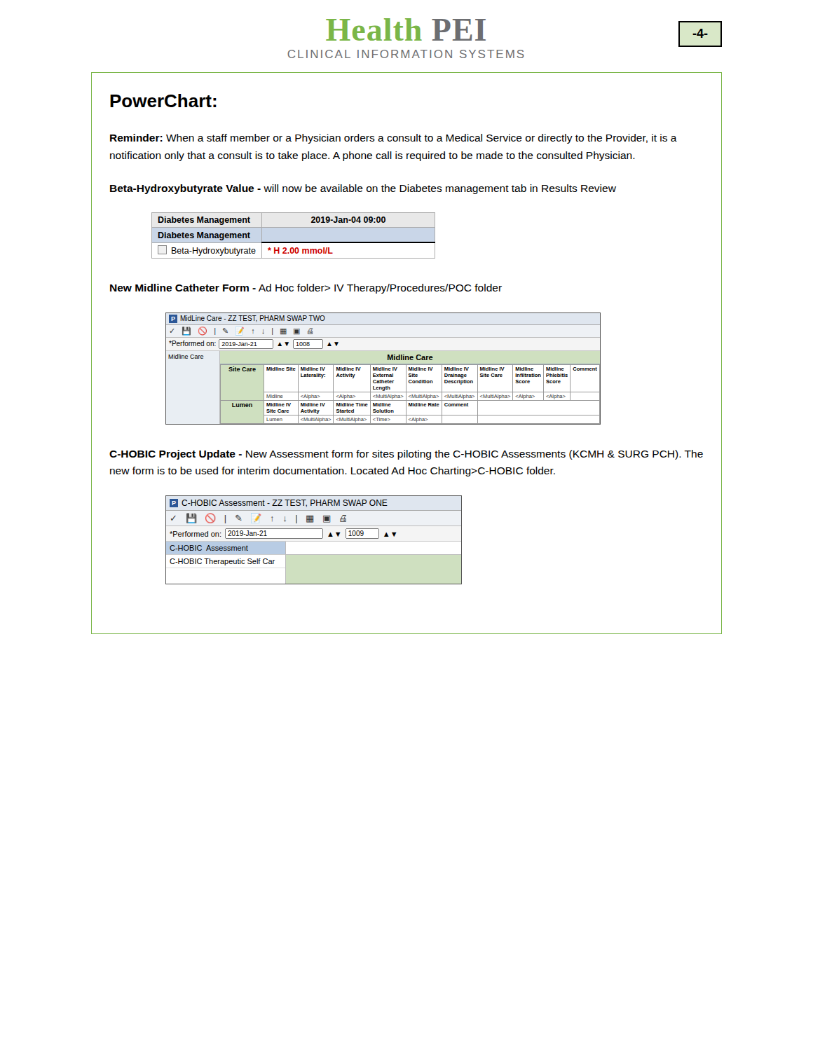Health PEI
CLINICAL INFORMATION SYSTEMS
-4-
PowerChart:
Reminder: When a staff member or a Physician orders a consult to a Medical Service or directly to the Provider, it is a notification only that a consult is to take place. A phone call is required to be made to the consulted Physician.
Beta-Hydroxybutyrate Value - will now be available on the Diabetes management tab in Results Review
| Diabetes Management | 2019-Jan-04 09:00 |
| Diabetes Management | |
| Beta-Hydroxybutyrate | * H 2.00 mmol/L |
New Midline Catheter Form - Ad Hoc folder> IV Therapy/Procedures/POC folder
P MidLine Care - ZZ TEST, PHARM SWAP TWO
✓ 💾 🚫 | ✎ 📝 ↑ ↓ | ▦ ▣ 🖨
*Performed on: ▲▼ ▲▼
Midline Care
Midline Care
| Site Care | Midline Site | Midline IV Laterality: | Midline IV Activity | Midline IV External Catheter Length | Midline IV Site Condition | Midline IV Drainage Description | Midline IV Site Care | Midline Infiltration Score | Midline Phlebitis Score | Comment |
| Midline | <Alpha> | <Alpha> | <MultiAlpha> | <MultiAlpha> | <MultiAlpha> | <MultiAlpha> | <Alpha> | <Alpha> | |
| Lumen | Midline IV Site Care | Midline IV Activity | Midline Time Started | Midline Solution | Midline Rate | Comment | |
| Lumen | <MultiAlpha> | <MultiAlpha> | <Time> | <Alpha> | | |
C-HOBIC Project Update - New Assessment form for sites piloting the C-HOBIC Assessments (KCMH & SURG PCH). The new form is to be used for interim documentation. Located Ad Hoc Charting>C-HOBIC folder.
P C-HOBIC Assessment - ZZ TEST, PHARM SWAP ONE
✓ 💾 🚫 | ✎ 📝 ↑ ↓ | ▦ ▣ 🖨
*Performed on: ▲▼ ▲▼
C-HOBIC Assessment
C-HOBIC Therapeutic Self Car